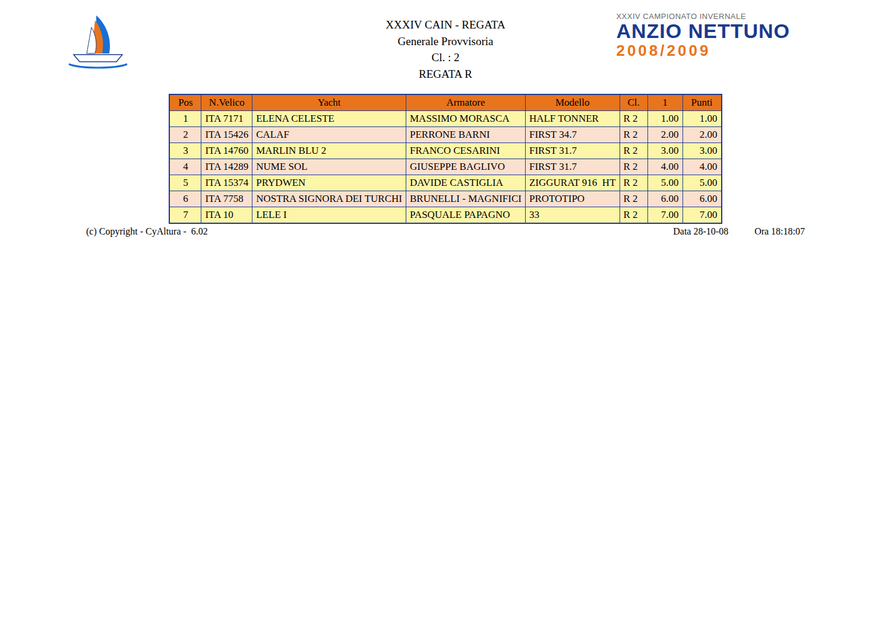XXXIV CAIN - REGATA
Generale Provvisoria
Cl. : 2
REGATA R
XXXIV CAMPIONATO INVERNALE
ANZIO NETTUNO
2008/2009
| Pos | N.Velico | Yacht | Armatore | Modello | Cl. | 1 | Punti |
| --- | --- | --- | --- | --- | --- | --- | --- |
| 1 | ITA 7171 | ELENA CELESTE | MASSIMO MORASCA | HALF TONNER | R 2 | 1.00 | 1.00 |
| 2 | ITA 15426 | CALAF | PERRONE BARNI | FIRST 34.7 | R 2 | 2.00 | 2.00 |
| 3 | ITA 14760 | MARLIN BLU 2 | FRANCO CESARINI | FIRST 31.7 | R 2 | 3.00 | 3.00 |
| 4 | ITA 14289 | NUME SOL | GIUSEPPE BAGLIVO | FIRST 31.7 | R 2 | 4.00 | 4.00 |
| 5 | ITA 15374 | PRYDWEN | DAVIDE CASTIGLIA | ZIGGURAT 916 HT | R 2 | 5.00 | 5.00 |
| 6 | ITA 7758 | NOSTRA SIGNORA DEI TURCHI | BRUNELLI - MAGNIFICI | PROTOTIPO | R 2 | 6.00 | 6.00 |
| 7 | ITA 10 | LELE I | PASQUALE PAPAGNO | 33 | R 2 | 7.00 | 7.00 |
(c) Copyright - CyAltura - 6.02
Data 28-10-08 Ora 18:18:07